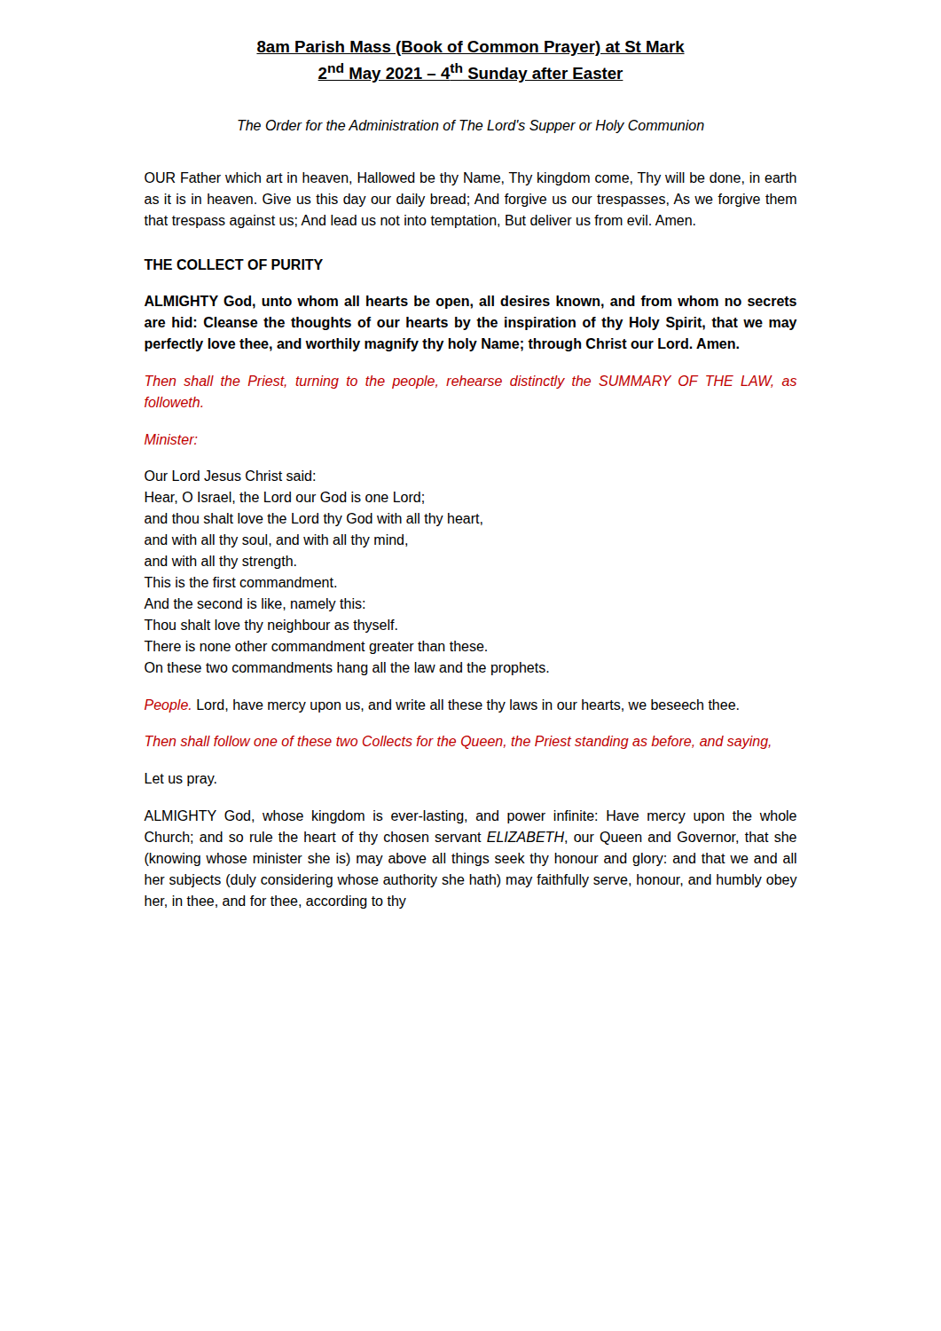8am Parish Mass (Book of Common Prayer) at St Mark 2nd May 2021 – 4th Sunday after Easter
The Order for the Administration of The Lord's Supper or Holy Communion
OUR Father which art in heaven, Hallowed be thy Name, Thy kingdom come, Thy will be done, in earth as it is in heaven. Give us this day our daily bread; And forgive us our trespasses, As we forgive them that trespass against us; And lead us not into temptation, But deliver us from evil. Amen.
THE COLLECT OF PURITY
ALMIGHTY God, unto whom all hearts be open, all desires known, and from whom no secrets are hid: Cleanse the thoughts of our hearts by the inspiration of thy Holy Spirit, that we may perfectly love thee, and worthily magnify thy holy Name; through Christ our Lord. Amen.
Then shall the Priest, turning to the people, rehearse distinctly the SUMMARY OF THE LAW, as followeth.
Minister:
Our Lord Jesus Christ said:
Hear, O Israel, the Lord our God is one Lord;
and thou shalt love the Lord thy God with all thy heart,
and with all thy soul, and with all thy mind,
and with all thy strength.
This is the first commandment.
And the second is like, namely this:
Thou shalt love thy neighbour as thyself.
There is none other commandment greater than these.
On these two commandments hang all the law and the prophets.
People. Lord, have mercy upon us, and write all these thy laws in our hearts, we beseech thee.
Then shall follow one of these two Collects for the Queen, the Priest standing as before, and saying,
Let us pray.
ALMIGHTY God, whose kingdom is ever-lasting, and power infinite: Have mercy upon the whole Church; and so rule the heart of thy chosen servant ELIZABETH, our Queen and Governor, that she (knowing whose minister she is) may above all things seek thy honour and glory: and that we and all her subjects (duly considering whose authority she hath) may faithfully serve, honour, and humbly obey her, in thee, and for thee, according to thy